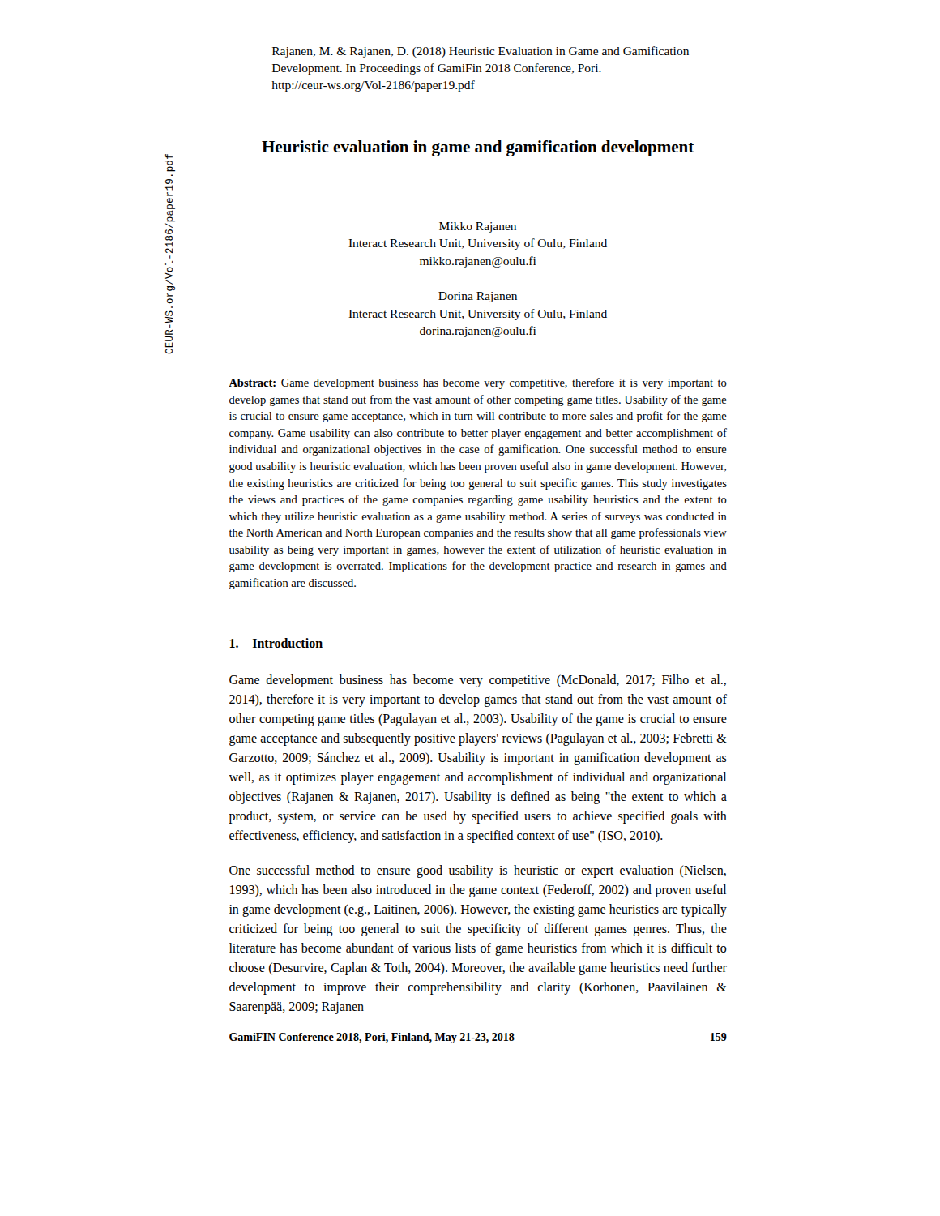CEUR-WS.org/Vol-2186/paper19.pdf
Rajanen, M. & Rajanen, D. (2018) Heuristic Evaluation in Game and Gamification
Development. In Proceedings of GamiFin 2018 Conference, Pori.
http://ceur-ws.org/Vol-2186/paper19.pdf
Heuristic evaluation in game and gamification development
Mikko Rajanen
Interact Research Unit, University of Oulu, Finland
mikko.rajanen@oulu.fi
Dorina Rajanen
Interact Research Unit, University of Oulu, Finland
dorina.rajanen@oulu.fi
Abstract: Game development business has become very competitive, therefore it is very important to develop games that stand out from the vast amount of other competing game titles. Usability of the game is crucial to ensure game acceptance, which in turn will contribute to more sales and profit for the game company. Game usability can also contribute to better player engagement and better accomplishment of individual and organizational objectives in the case of gamification. One successful method to ensure good usability is heuristic evaluation, which has been proven useful also in game development. However, the existing heuristics are criticized for being too general to suit specific games. This study investigates the views and practices of the game companies regarding game usability heuristics and the extent to which they utilize heuristic evaluation as a game usability method. A series of surveys was conducted in the North American and North European companies and the results show that all game professionals view usability as being very important in games, however the extent of utilization of heuristic evaluation in game development is overrated. Implications for the development practice and research in games and gamification are discussed.
1. Introduction
Game development business has become very competitive (McDonald, 2017; Filho et al., 2014), therefore it is very important to develop games that stand out from the vast amount of other competing game titles (Pagulayan et al., 2003). Usability of the game is crucial to ensure game acceptance and subsequently positive players' reviews (Pagulayan et al., 2003; Febretti & Garzotto, 2009; Sánchez et al., 2009). Usability is important in gamification development as well, as it optimizes player engagement and accomplishment of individual and organizational objectives (Rajanen & Rajanen, 2017). Usability is defined as being "the extent to which a product, system, or service can be used by specified users to achieve specified goals with effectiveness, efficiency, and satisfaction in a specified context of use" (ISO, 2010).
One successful method to ensure good usability is heuristic or expert evaluation (Nielsen, 1993), which has been also introduced in the game context (Federoff, 2002) and proven useful in game development (e.g., Laitinen, 2006). However, the existing game heuristics are typically criticized for being too general to suit the specificity of different games genres. Thus, the literature has become abundant of various lists of game heuristics from which it is difficult to choose (Desurvire, Caplan & Toth, 2004). Moreover, the available game heuristics need further development to improve their comprehensibility and clarity (Korhonen, Paavilainen & Saarenpää, 2009; Rajanen
GamiFIN Conference 2018, Pori, Finland, May 21-23, 2018 159